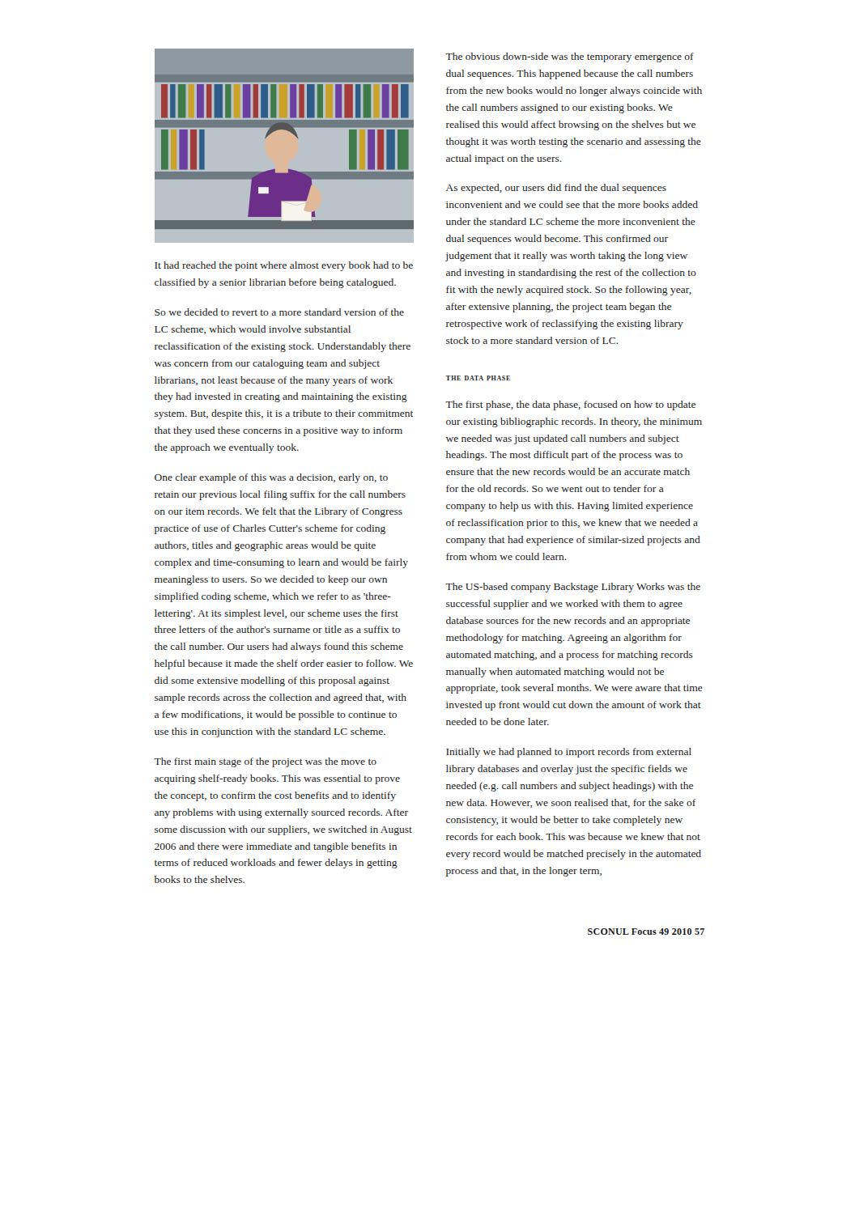It had reached the point where almost every book had to be classified by a senior librarian before being catalogued.
So we decided to revert to a more standard version of the LC scheme, which would involve substantial reclassification of the existing stock. Understandably there was concern from our cataloguing team and subject librarians, not least because of the many years of work they had invested in creating and maintaining the existing system. But, despite this, it is a tribute to their commitment that they used these concerns in a positive way to inform the approach we eventually took.
One clear example of this was a decision, early on, to retain our previous local filing suffix for the call numbers on our item records. We felt that the Library of Congress practice of use of Charles Cutter's scheme for coding authors, titles and geographic areas would be quite complex and time-consuming to learn and would be fairly meaningless to users. So we decided to keep our own simplified coding scheme, which we refer to as 'three-lettering'. At its simplest level, our scheme uses the first three letters of the author's surname or title as a suffix to the call number. Our users had always found this scheme helpful because it made the shelf order easier to follow. We did some extensive modelling of this proposal against sample records across the collection and agreed that, with a few modifications, it would be possible to continue to use this in conjunction with the standard LC scheme.
The first main stage of the project was the move to acquiring shelf-ready books. This was essential to prove the concept, to confirm the cost benefits and to identify any problems with using externally sourced records. After some discussion with our suppliers, we switched in August 2006 and there were immediate and tangible benefits in terms of reduced workloads and fewer delays in getting books to the shelves.
The obvious down-side was the temporary emergence of dual sequences. This happened because the call numbers from the new books would no longer always coincide with the call numbers assigned to our existing books. We realised this would affect browsing on the shelves but we thought it was worth testing the scenario and assessing the actual impact on the users.
As expected, our users did find the dual sequences inconvenient and we could see that the more books added under the standard LC scheme the more inconvenient the dual sequences would become. This confirmed our judgement that it really was worth taking the long view and investing in standardising the rest of the collection to fit with the newly acquired stock. So the following year, after extensive planning, the project team began the retrospective work of reclassifying the existing library stock to a more standard version of LC.
The data phase
The first phase, the data phase, focused on how to update our existing bibliographic records. In theory, the minimum we needed was just updated call numbers and subject headings. The most difficult part of the process was to ensure that the new records would be an accurate match for the old records. So we went out to tender for a company to help us with this. Having limited experience of reclassification prior to this, we knew that we needed a company that had experience of similar-sized projects and from whom we could learn.
The US-based company Backstage Library Works was the successful supplier and we worked with them to agree database sources for the new records and an appropriate methodology for matching. Agreeing an algorithm for automated matching, and a process for matching records manually when automated matching would not be appropriate, took several months. We were aware that time invested up front would cut down the amount of work that needed to be done later.
Initially we had planned to import records from external library databases and overlay just the specific fields we needed (e.g. call numbers and subject headings) with the new data. However, we soon realised that, for the sake of consistency, it would be better to take completely new records for each book. This was because we knew that not every record would be matched precisely in the automated process and that, in the longer term,
SCONUL Focus 49 2010 57